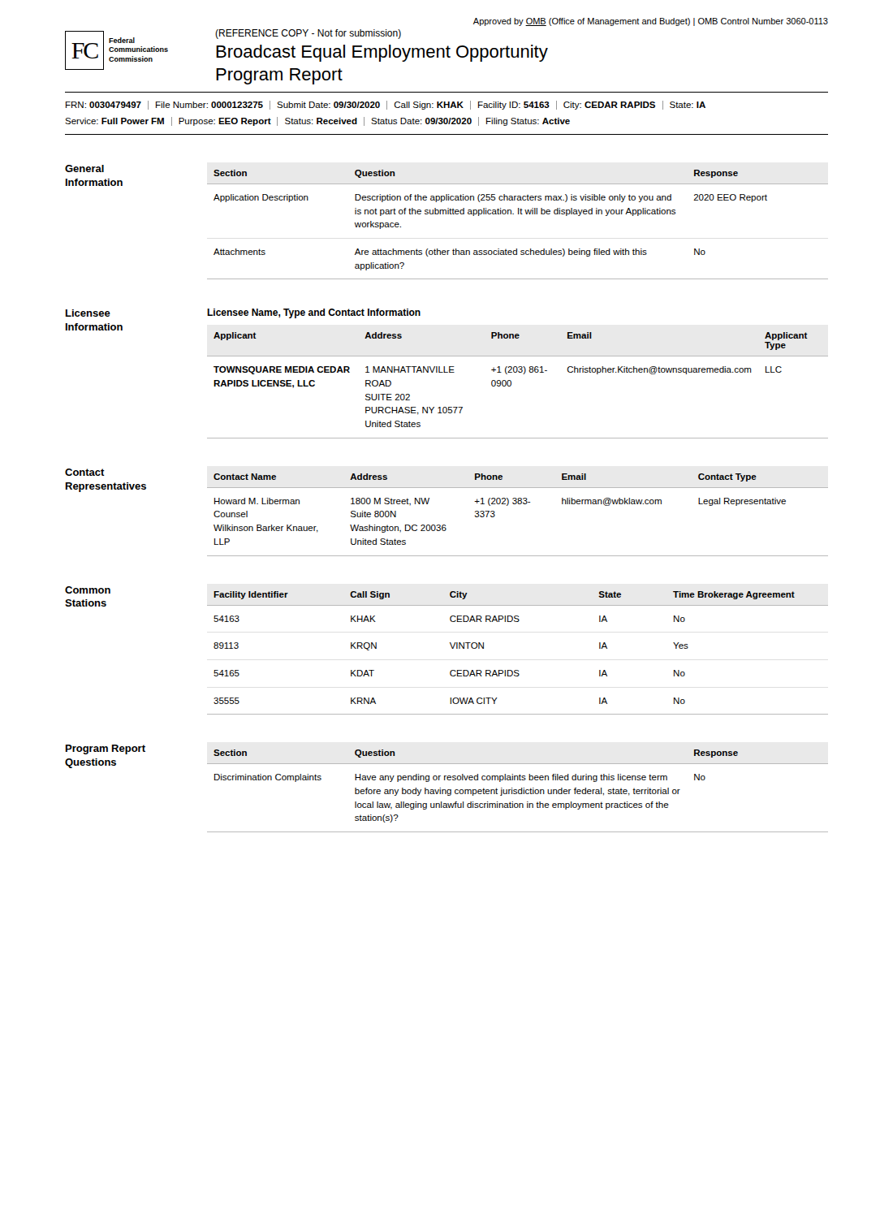Approved by OMB (Office of Management and Budget) | OMB Control Number 3060-0113
FC Federal
Communications
Commission
(REFERENCE COPY - Not for submission)
Broadcast Equal Employment Opportunity
Program Report
FRN: 0030479497 File Number: 0000123275 Submit Date: 09/30/2020 Call Sign: KHAK Facility ID: 54163 City: CEDAR RAPIDS State: IA Service: Full Power FM Purpose: EEO Report Status: Received Status Date: 09/30/2020 Filing Status: Active
General
Information
| Section | Question | Response |
| --- | --- | --- |
| Application Description | Description of the application (255 characters max.) is visible only to you and is not part of the submitted application. It will be displayed in your Applications workspace. | 2020 EEO Report |
| Attachments | Are attachments (other than associated schedules) being filed with this application? | No |
Licensee
Information
Licensee Name, Type and Contact Information
| Applicant | Address | Phone | Email | Applicant Type |
| --- | --- | --- | --- | --- |
| TOWNSQUARE MEDIA CEDAR RAPIDS LICENSE, LLC | 1 MANHATTANVILLE ROAD SUITE 202 PURCHASE, NY 10577 United States | +1 (203) 861-0900 | Christopher.Kitchen@townsquaremedia.com | LLC |
Contact
Representatives
| Contact Name | Address | Phone | Email | Contact Type |
| --- | --- | --- | --- | --- |
| Howard M. Liberman Counsel Wilkinson Barker Knauer, LLP | 1800 M Street, NW Suite 800N Washington, DC 20036 United States | +1 (202) 383-3373 | hliberman@wbklaw.com | Legal Representative |
Common
Stations
| Facility Identifier | Call Sign | City | State | Time Brokerage Agreement |
| --- | --- | --- | --- | --- |
| 54163 | KHAK | CEDAR RAPIDS | IA | No |
| 89113 | KRQN | VINTON | IA | Yes |
| 54165 | KDAT | CEDAR RAPIDS | IA | No |
| 35555 | KRNA | IOWA CITY | IA | No |
Program Report
Questions
| Section | Question | Response |
| --- | --- | --- |
| Discrimination Complaints | Have any pending or resolved complaints been filed during this license term before any body having competent jurisdiction under federal, state, territorial or local law, alleging unlawful discrimination in the employment practices of the station(s)? | No |